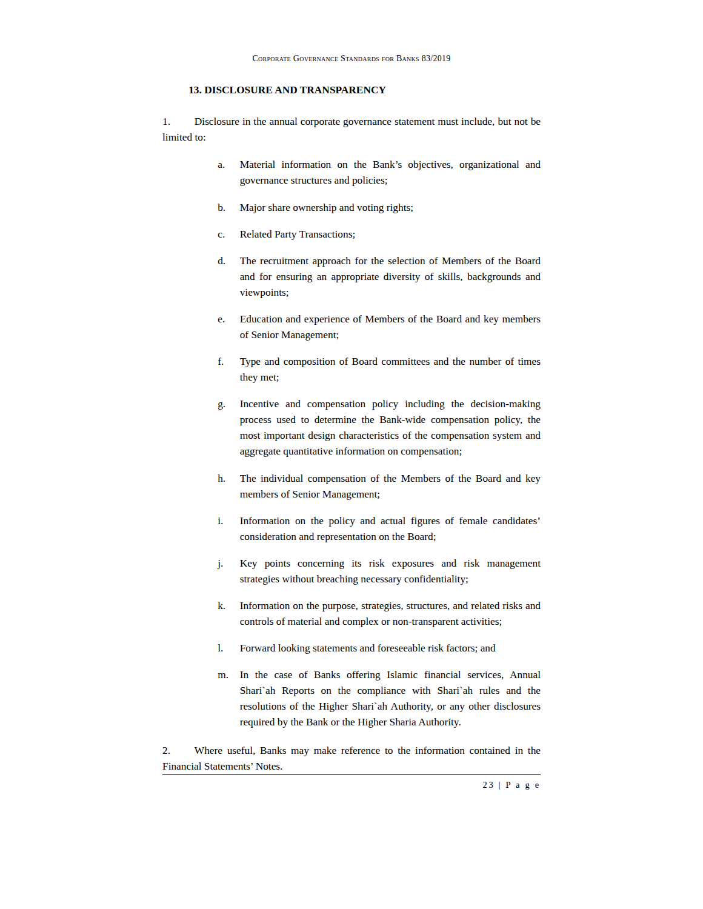Corporate Governance Standards for Banks 83/2019
13. DISCLOSURE AND TRANSPARENCY
1. Disclosure in the annual corporate governance statement must include, but not be limited to:
Material information on the Bank’s objectives, organizational and governance structures and policies;
Major share ownership and voting rights;
Related Party Transactions;
The recruitment approach for the selection of Members of the Board and for ensuring an appropriate diversity of skills, backgrounds and viewpoints;
Education and experience of Members of the Board and key members of Senior Management;
Type and composition of Board committees and the number of times they met;
Incentive and compensation policy including the decision-making process used to determine the Bank-wide compensation policy, the most important design characteristics of the compensation system and aggregate quantitative information on compensation;
The individual compensation of the Members of the Board and key members of Senior Management;
Information on the policy and actual figures of female candidates’ consideration and representation on the Board;
Key points concerning its risk exposures and risk management strategies without breaching necessary confidentiality;
Information on the purpose, strategies, structures, and related risks and controls of material and complex or non-transparent activities;
Forward looking statements and foreseeable risk factors; and
In the case of Banks offering Islamic financial services, Annual Shari`ah Reports on the compliance with Shari`ah rules and the resolutions of the Higher Shari`ah Authority, or any other disclosures required by the Bank or the Higher Sharia Authority.
2. Where useful, Banks may make reference to the information contained in the Financial Statements’ Notes.
23 | P a g e